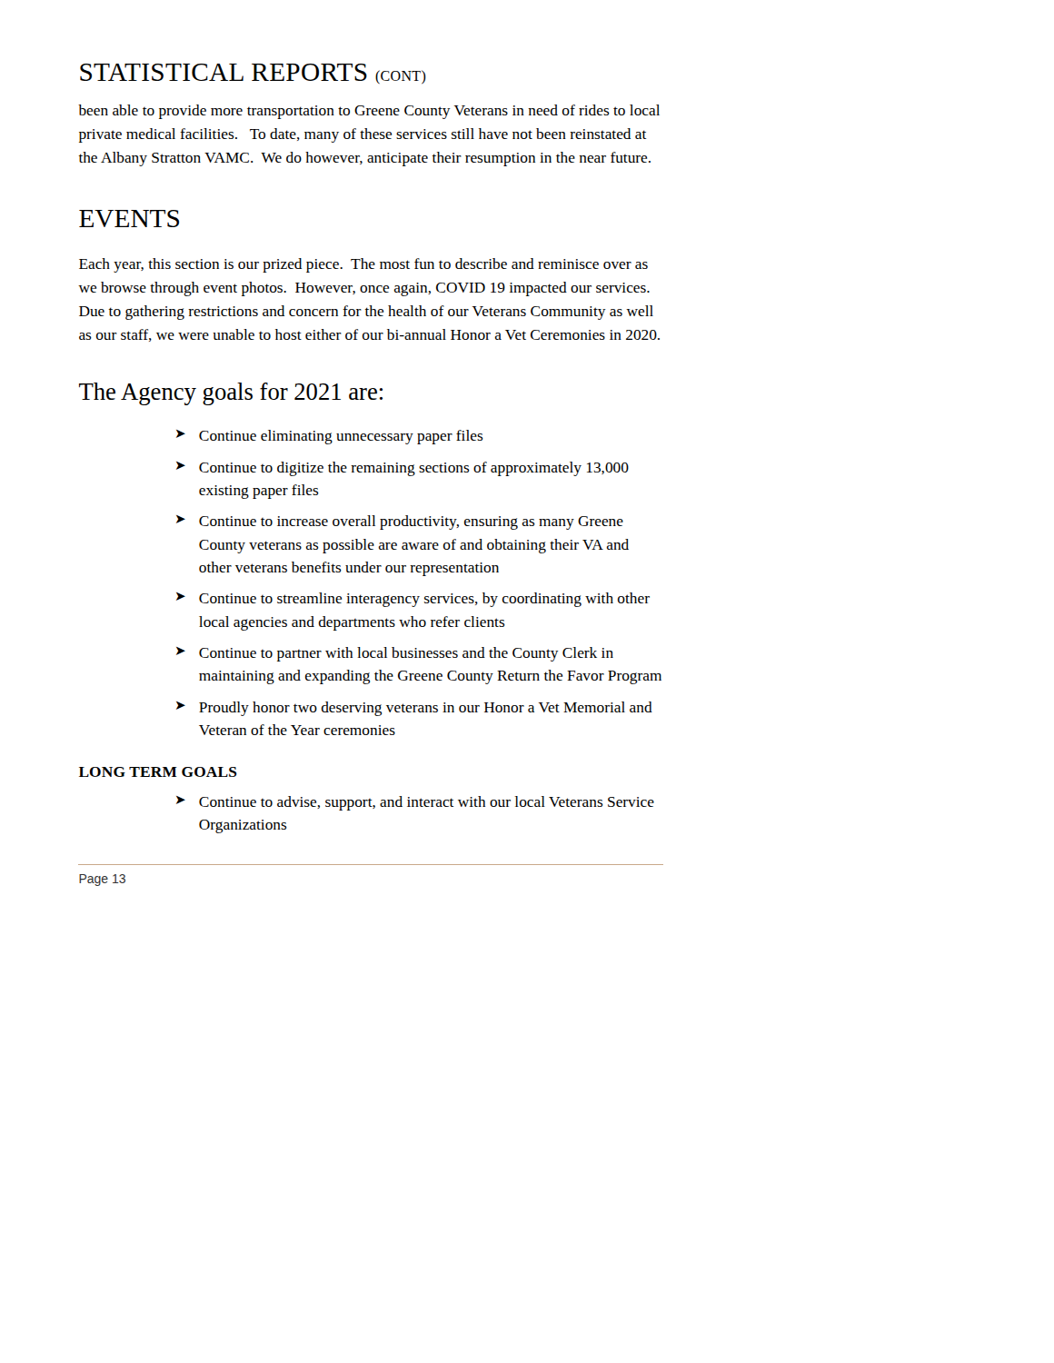STATISTICAL REPORTS (CONT)
been able to provide more transportation to Greene County Veterans in need of rides to local private medical facilities. To date, many of these services still have not been reinstated at the Albany Stratton VAMC. We do however, anticipate their resumption in the near future.
EVENTS
Each year, this section is our prized piece. The most fun to describe and reminisce over as we browse through event photos. However, once again, COVID 19 impacted our services. Due to gathering restrictions and concern for the health of our Veterans Community as well as our staff, we were unable to host either of our bi-annual Honor a Vet Ceremonies in 2020.
The Agency goals for 2021 are:
Continue eliminating unnecessary paper files
Continue to digitize the remaining sections of approximately 13,000 existing paper files
Continue to increase overall productivity, ensuring as many Greene County veterans as possible are aware of and obtaining their VA and other veterans benefits under our representation
Continue to streamline interagency services, by coordinating with other local agencies and departments who refer clients
Continue to partner with local businesses and the County Clerk in maintaining and expanding the Greene County Return the Favor Program
Proudly honor two deserving veterans in our Honor a Vet Memorial and Veteran of the Year ceremonies
LONG TERM GOALS
Continue to advise, support, and interact with our local Veterans Service Organizations
Page 13